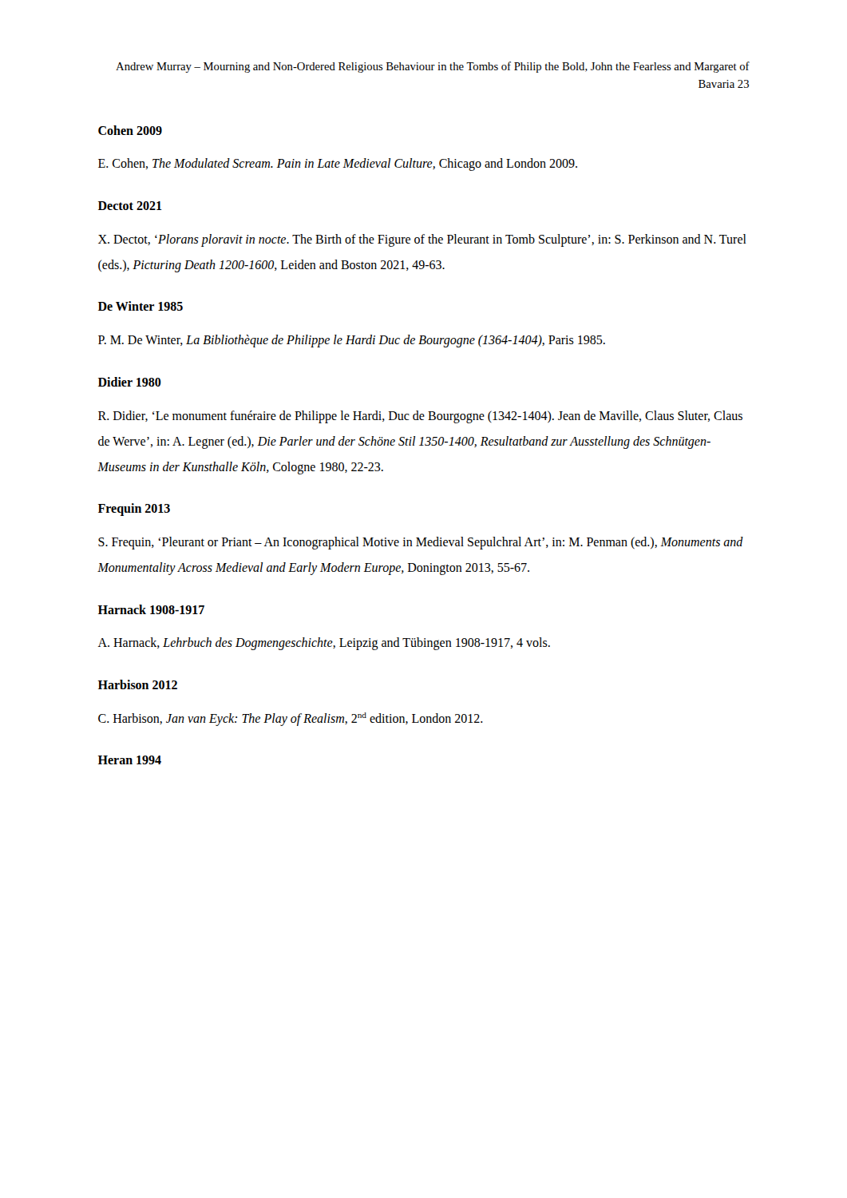Andrew Murray – Mourning and Non-Ordered Religious Behaviour in the Tombs of Philip the Bold, John the Fearless and Margaret of Bavaria 23
Cohen 2009
E. Cohen, The Modulated Scream. Pain in Late Medieval Culture, Chicago and London 2009.
Dectot 2021
X. Dectot, ‘Plorans ploravit in nocte. The Birth of the Figure of the Pleurant in Tomb Sculpture’, in: S. Perkinson and N. Turel (eds.), Picturing Death 1200-1600, Leiden and Boston 2021, 49-63.
De Winter 1985
P. M. De Winter, La Bibliothèque de Philippe le Hardi Duc de Bourgogne (1364-1404), Paris 1985.
Didier 1980
R. Didier, ‘Le monument funéraire de Philippe le Hardi, Duc de Bourgogne (1342-1404). Jean de Maville, Claus Sluter, Claus de Werve’, in: A. Legner (ed.), Die Parler und der Schöne Stil 1350-1400, Resultatband zur Ausstellung des Schnütgen-Museums in der Kunsthalle Köln, Cologne 1980, 22-23.
Frequin 2013
S. Frequin, ‘Pleurant or Priant – An Iconographical Motive in Medieval Sepulchral Art’, in: M. Penman (ed.), Monuments and Monumentality Across Medieval and Early Modern Europe, Donington 2013, 55-67.
Harnack 1908-1917
A. Harnack, Lehrbuch des Dogmengeschichte, Leipzig and Tübingen 1908-1917, 4 vols.
Harbison 2012
C. Harbison, Jan van Eyck: The Play of Realism, 2nd edition, London 2012.
Heran 1994